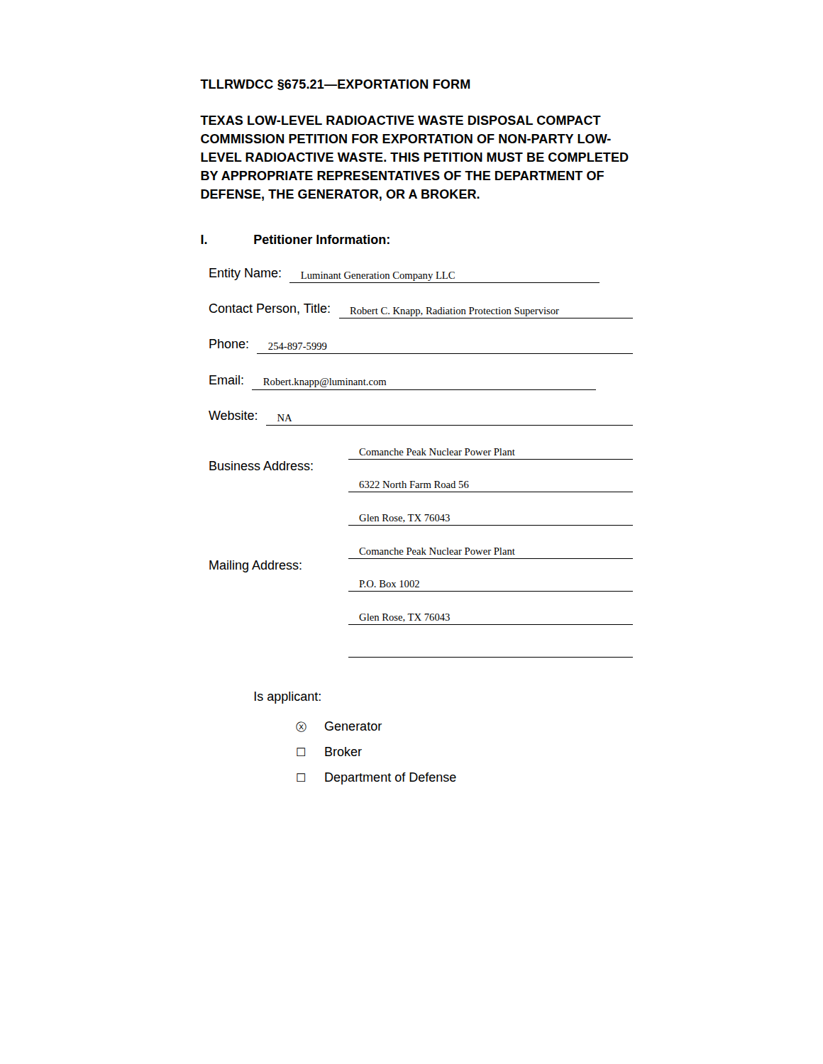TLLRWDCC §675.21—EXPORTATION FORM
TEXAS LOW-LEVEL RADIOACTIVE WASTE DISPOSAL COMPACT COMMISSION PETITION FOR EXPORTATION OF NON-PARTY LOW-LEVEL RADIOACTIVE WASTE. THIS PETITION MUST BE COMPLETED BY APPROPRIATE REPRESENTATIVES OF THE DEPARTMENT OF DEFENSE, THE GENERATOR, OR A BROKER.
I. Petitioner Information:
Entity Name: Luminant Generation Company LLC
Contact Person, Title: Robert C. Knapp, Radiation Protection Supervisor
Phone: 254-897-5999
Email: Robert.knapp@luminant.com
Website: NA
Business Address:
Comanche Peak Nuclear Power Plant
6322 North Farm Road 56
Glen Rose, TX 76043
Mailing Address:
Comanche Peak Nuclear Power Plant
P.O. Box 1002
Glen Rose, TX 76043
Is applicant:
ⓧ Generator
☐ Broker
☐ Department of Defense